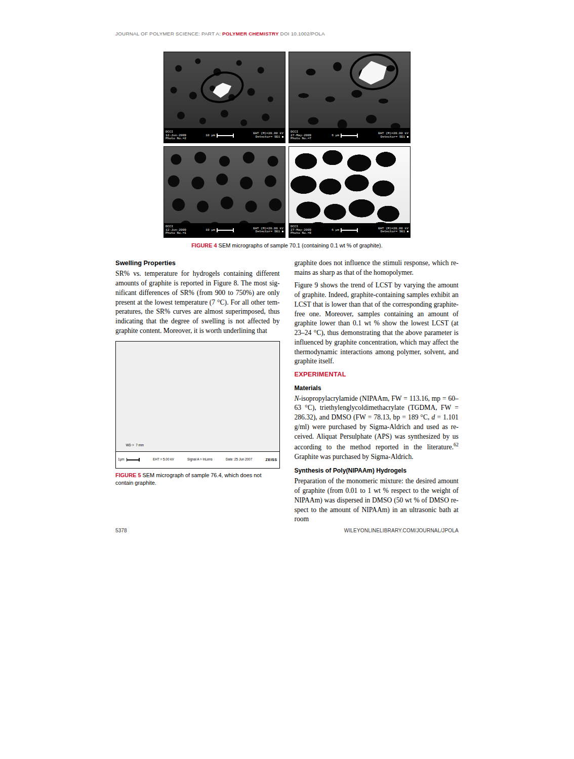Journal of Polymer Science: Part A: Polymer Chemistry DOI 10.1002/POLA
DCCI 12-Jun-2009 Photo No.=2 10 µm EHT (M)=20.00 kV Detector= SE1
DCCI 27-May-2009 Photo No.=7 6 µm EHT (M)=20.00 kV Detector= SE1
DCCI 12-Jun-2009 Photo No.=1 10 µm EHT (M)=20.00 kV Detector= SE1
DCCI 27-May-2009 Photo No.=8 6 µm EHT (M)=20.00 kV Detector= SE1
FIGURE 4 SEM micrographs of sample 70.1 (containing 0.1 wt % of graphite).
Swelling Properties
SR% vs. temperature for hydrogels containing different amounts of graphite is reported in Figure 8. The most significant differences of SR% (from 900 to 750%) are only present at the lowest temperature (7 °C). For all other temperatures, the SR% curves are almost superimposed, thus indicating that the degree of swelling is not affected by graphite content. Moreover, it is worth underlining that
1µm EHT = 5.00 kV Signal A = InLens Date :25 Jun 2007 ZEISS
WD = 7 mm
FIGURE 5 SEM micrograph of sample 76.4, which does not contain graphite.
graphite does not influence the stimuli response, which remains as sharp as that of the homopolymer.
Figure 9 shows the trend of LCST by varying the amount of graphite. Indeed, graphite-containing samples exhibit an LCST that is lower than that of the corresponding graphite-free one. Moreover, samples containing an amount of graphite lower than 0.1 wt % show the lowest LCST (at 23–24 °C), thus demonstrating that the above parameter is influenced by graphite concentration, which may affect the thermodynamic interactions among polymer, solvent, and graphite itself.
EXPERIMENTAL
Materials
N-isopropylacrylamide (NIPAAm, FW = 113.16, mp = 60–63 °C), triethylenglycoldimethacrylate (TGDMA, FW = 286.32), and DMSO (FW = 78.13, bp = 189 °C, d = 1.101 g/ml) were purchased by Sigma-Aldrich and used as received. Aliquat Persulphate (APS) was synthesized by us according to the method reported in the literature.62 Graphite was purchased by Sigma-Aldrich.
Synthesis of Poly(NIPAAm) Hydrogels
Preparation of the monomeric mixture: the desired amount of graphite (from 0.01 to 1 wt % respect to the weight of NIPAAm) was dispersed in DMSO (50 wt % of DMSO respect to the amount of NIPAAm) in an ultrasonic bath at room
5378
WILEYONLINELIBRARY.COM/JOURNAL/JPOLA